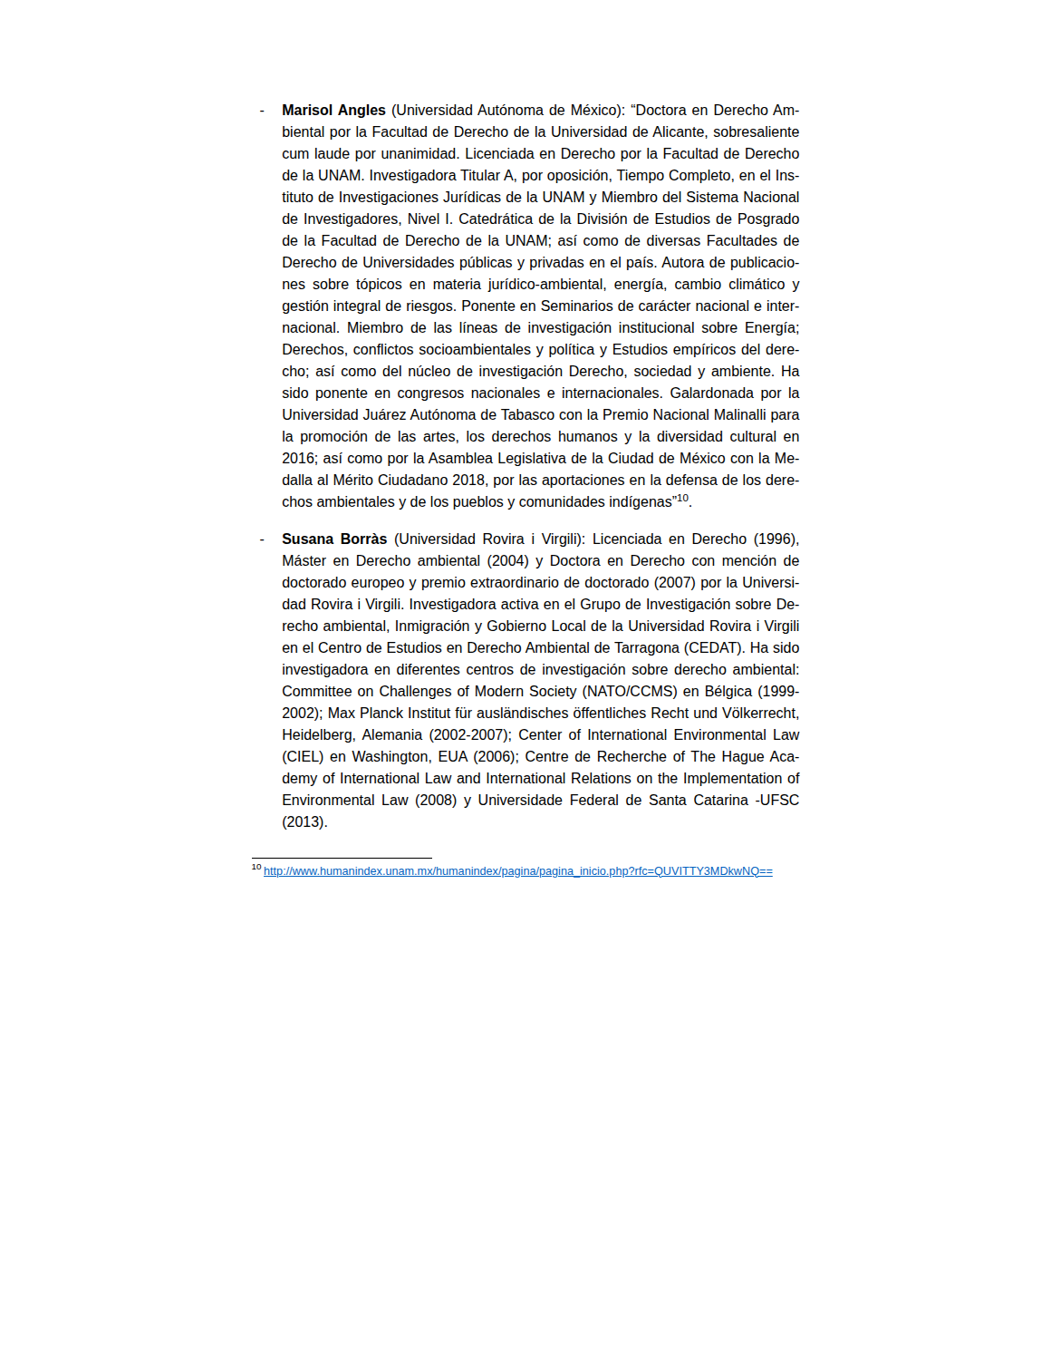Marisol Angles (Universidad Autónoma de México): “Doctora en Derecho Ambiental por la Facultad de Derecho de la Universidad de Alicante, sobresaliente cum laude por unanimidad. Licenciada en Derecho por la Facultad de Derecho de la UNAM. Investigadora Titular A, por oposición, Tiempo Completo, en el Instituto de Investigaciones Jurídicas de la UNAM y Miembro del Sistema Nacional de Investigadores, Nivel I. Catedrática de la División de Estudios de Posgrado de la Facultad de Derecho de la UNAM; así como de diversas Facultades de Derecho de Universidades públicas y privadas en el país. Autora de publicaciones sobre tópicos en materia jurídico-ambiental, energía, cambio climático y gestión integral de riesgos. Ponente en Seminarios de carácter nacional e internacional. Miembro de las líneas de investigación institucional sobre Energía; Derechos, conflictos socioambientales y política y Estudios empíricos del derecho; así como del núcleo de investigación Derecho, sociedad y ambiente. Ha sido ponente en congresos nacionales e internacionales. Galardonada por la Universidad Juárez Autónoma de Tabasco con la Premio Nacional Malinalli para la promoción de las artes, los derechos humanos y la diversidad cultural en 2016; así como por la Asamblea Legislativa de la Ciudad de México con la Medalla al Mérito Ciudadano 2018, por las aportaciones en la defensa de los derechos ambientales y de los pueblos y comunidades indígenas”10.
Susana Borràs (Universidad Rovira i Virgili): Licenciada en Derecho (1996), Máster en Derecho ambiental (2004) y Doctora en Derecho con mención de doctorado europeo y premio extraordinario de doctorado (2007) por la Universidad Rovira i Virgili. Investigadora activa en el Grupo de Investigación sobre Derecho ambiental, Inmigración y Gobierno Local de la Universidad Rovira i Virgili en el Centro de Estudios en Derecho Ambiental de Tarragona (CEDAT). Ha sido investigadora en diferentes centros de investigación sobre derecho ambiental: Committee on Challenges of Modern Society (NATO/CCMS) en Bélgica (1999-2002); Max Planck Institut für ausländisches öffentliches Recht und Völkerrecht, Heidelberg, Alemania (2002-2007); Center of International Environmental Law (CIEL) en Washington, EUA (2006); Centre de Recherche of The Hague Academy of International Law and International Relations on the Implementation of Environmental Law (2008) y Universidade Federal de Santa Catarina -UFSC (2013).
10 http://www.humanindex.unam.mx/humanindex/pagina/pagina_inicio.php?rfc=QUVITTY3MDkwNQ==